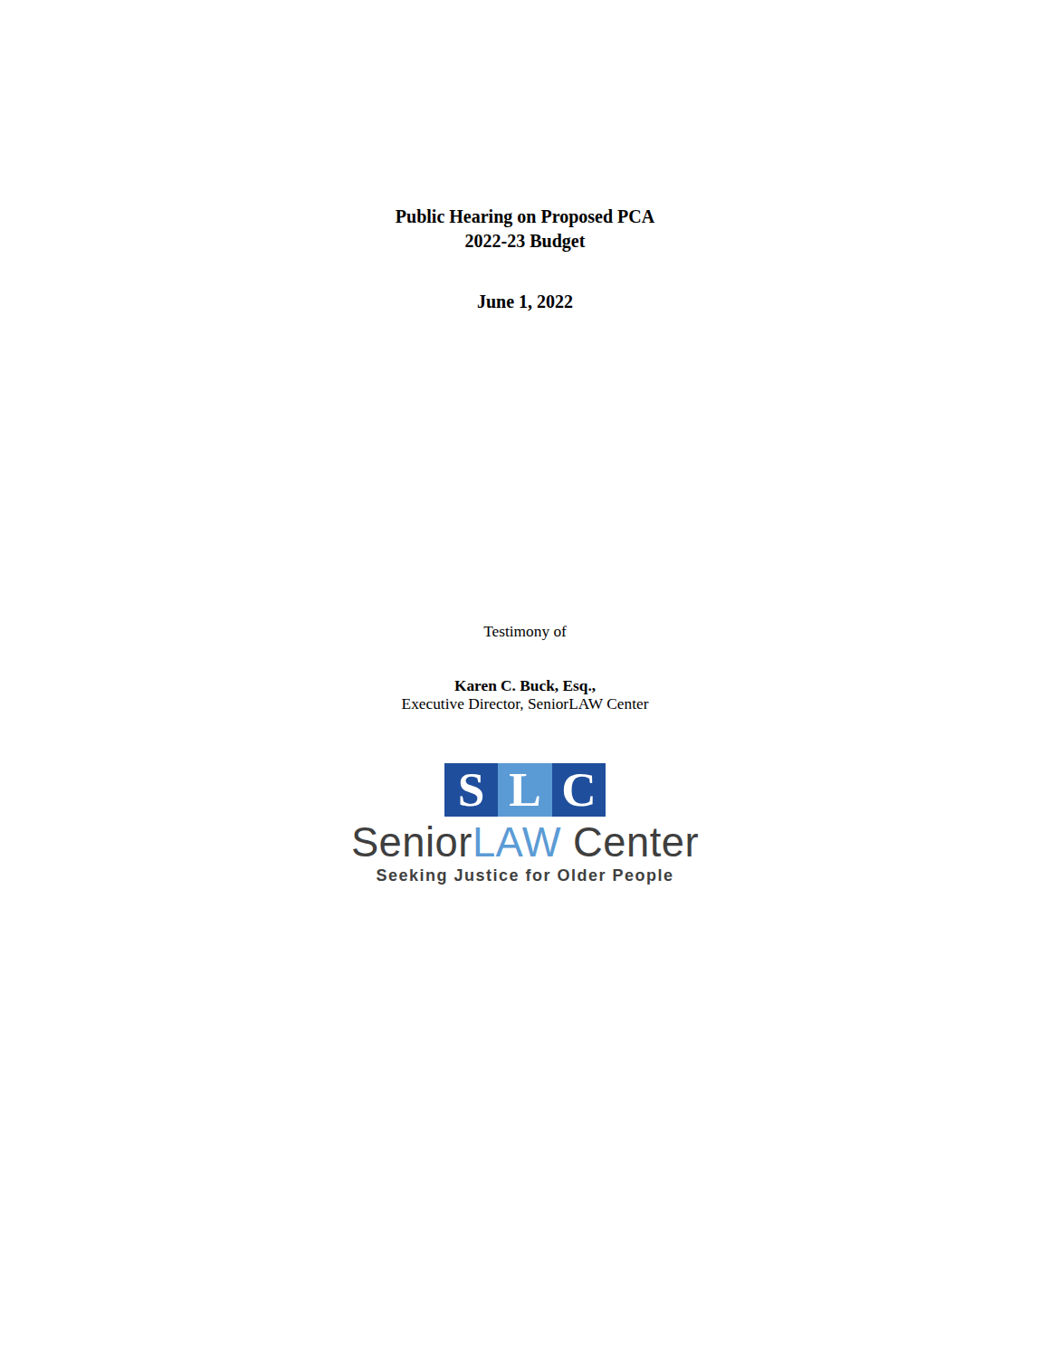Public Hearing on Proposed PCA
2022-23 Budget
June 1, 2022
Testimony of
Karen C. Buck, Esq.,
Executive Director, SeniorLAW Center
SLC
SeniorLAW Center
Seeking Justice for Older People